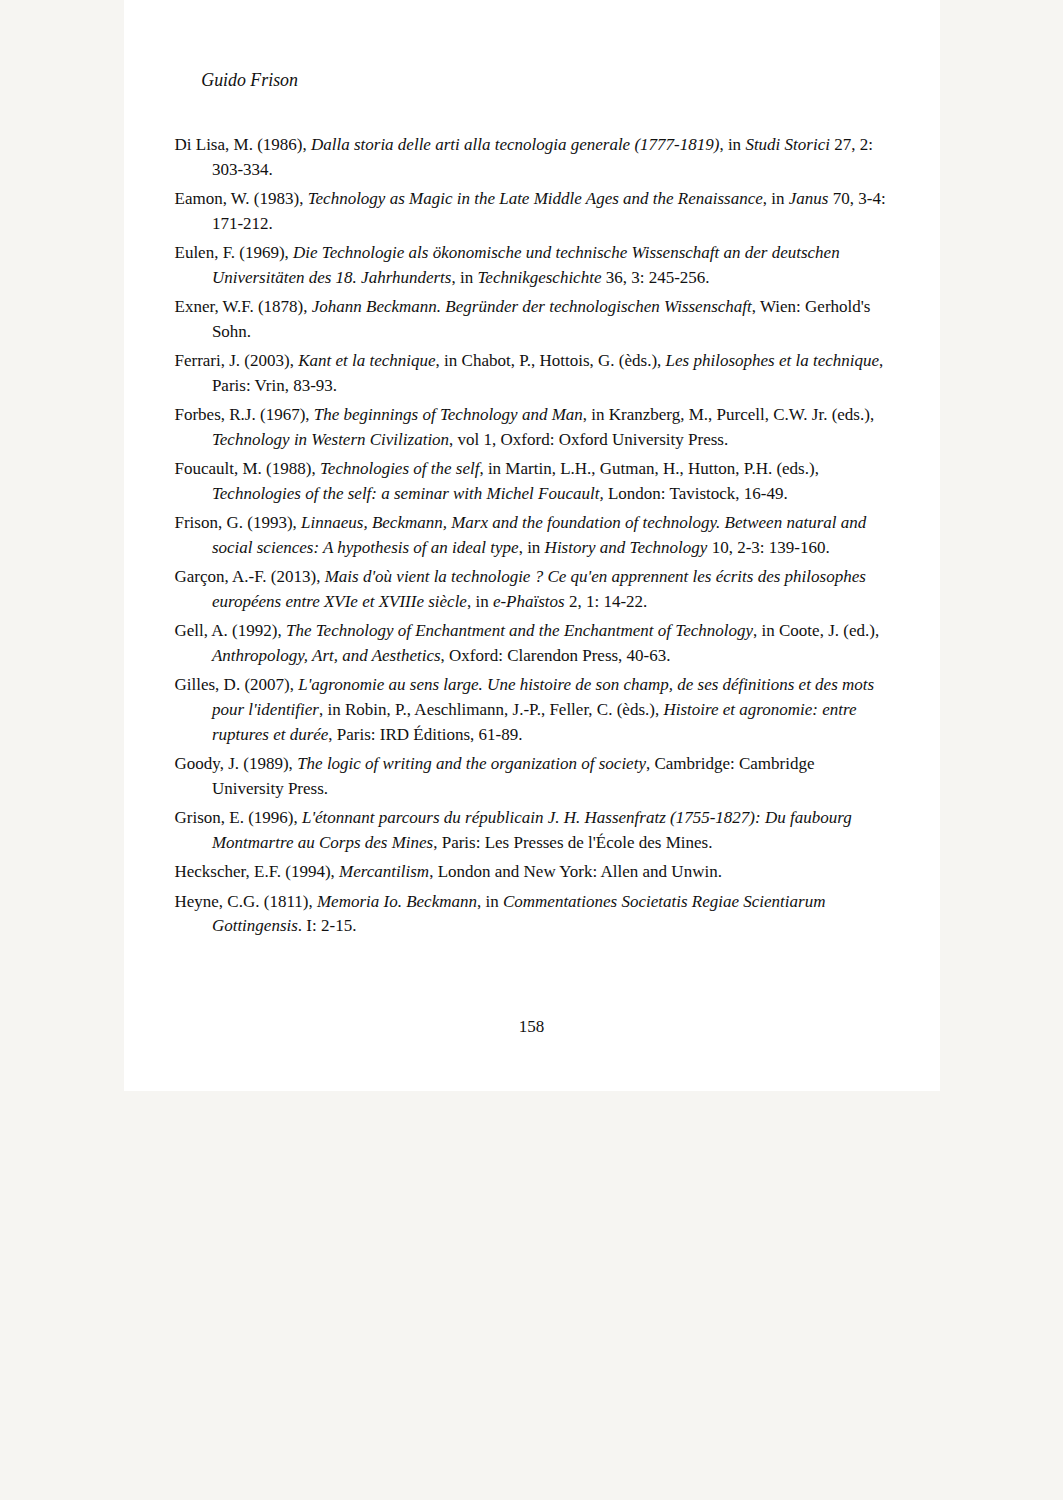Guido Frison
Di Lisa, M. (1986), Dalla storia delle arti alla tecnologia generale (1777-1819), in Studi Storici 27, 2: 303-334.
Eamon, W. (1983), Technology as Magic in the Late Middle Ages and the Renaissance, in Janus 70, 3-4: 171-212.
Eulen, F. (1969), Die Technologie als ökonomische und technische Wissenschaft an der deutschen Universitäten des 18. Jahrhunderts, in Technikgeschichte 36, 3: 245-256.
Exner, W.F. (1878), Johann Beckmann. Begründer der technologischen Wissenschaft, Wien: Gerhold's Sohn.
Ferrari, J. (2003), Kant et la technique, in Chabot, P., Hottois, G. (èds.), Les philosophes et la technique, Paris: Vrin, 83-93.
Forbes, R.J. (1967), The beginnings of Technology and Man, in Kranzberg, M., Purcell, C.W. Jr. (eds.), Technology in Western Civilization, vol 1, Oxford: Oxford University Press.
Foucault, M. (1988), Technologies of the self, in Martin, L.H., Gutman, H., Hutton, P.H. (eds.), Technologies of the self: a seminar with Michel Foucault, London: Tavistock, 16-49.
Frison, G. (1993), Linnaeus, Beckmann, Marx and the foundation of technology. Between natural and social sciences: A hypothesis of an ideal type, in History and Technology 10, 2-3: 139-160.
Garçon, A.-F. (2013), Mais d'où vient la technologie ? Ce qu'en apprennent les écrits des philosophes européens entre XVIe et XVIIIe siècle, in e-Phaïstos 2, 1: 14-22.
Gell, A. (1992), The Technology of Enchantment and the Enchantment of Technology, in Coote, J. (ed.), Anthropology, Art, and Aesthetics, Oxford: Clarendon Press, 40-63.
Gilles, D. (2007), L'agronomie au sens large. Une histoire de son champ, de ses définitions et des mots pour l'identifier, in Robin, P., Aeschlimann, J.-P., Feller, C. (èds.), Histoire et agronomie: entre ruptures et durée, Paris: IRD Éditions, 61-89.
Goody, J. (1989), The logic of writing and the organization of society, Cambridge: Cambridge University Press.
Grison, E. (1996), L'étonnant parcours du républicain J. H. Hassenfratz (1755-1827): Du faubourg Montmartre au Corps des Mines, Paris: Les Presses de l'École des Mines.
Heckscher, E.F. (1994), Mercantilism, London and New York: Allen and Unwin.
Heyne, C.G. (1811), Memoria Io. Beckmann, in Commentationes Societatis Regiae Scientiarum Gottingensis. I: 2-15.
158